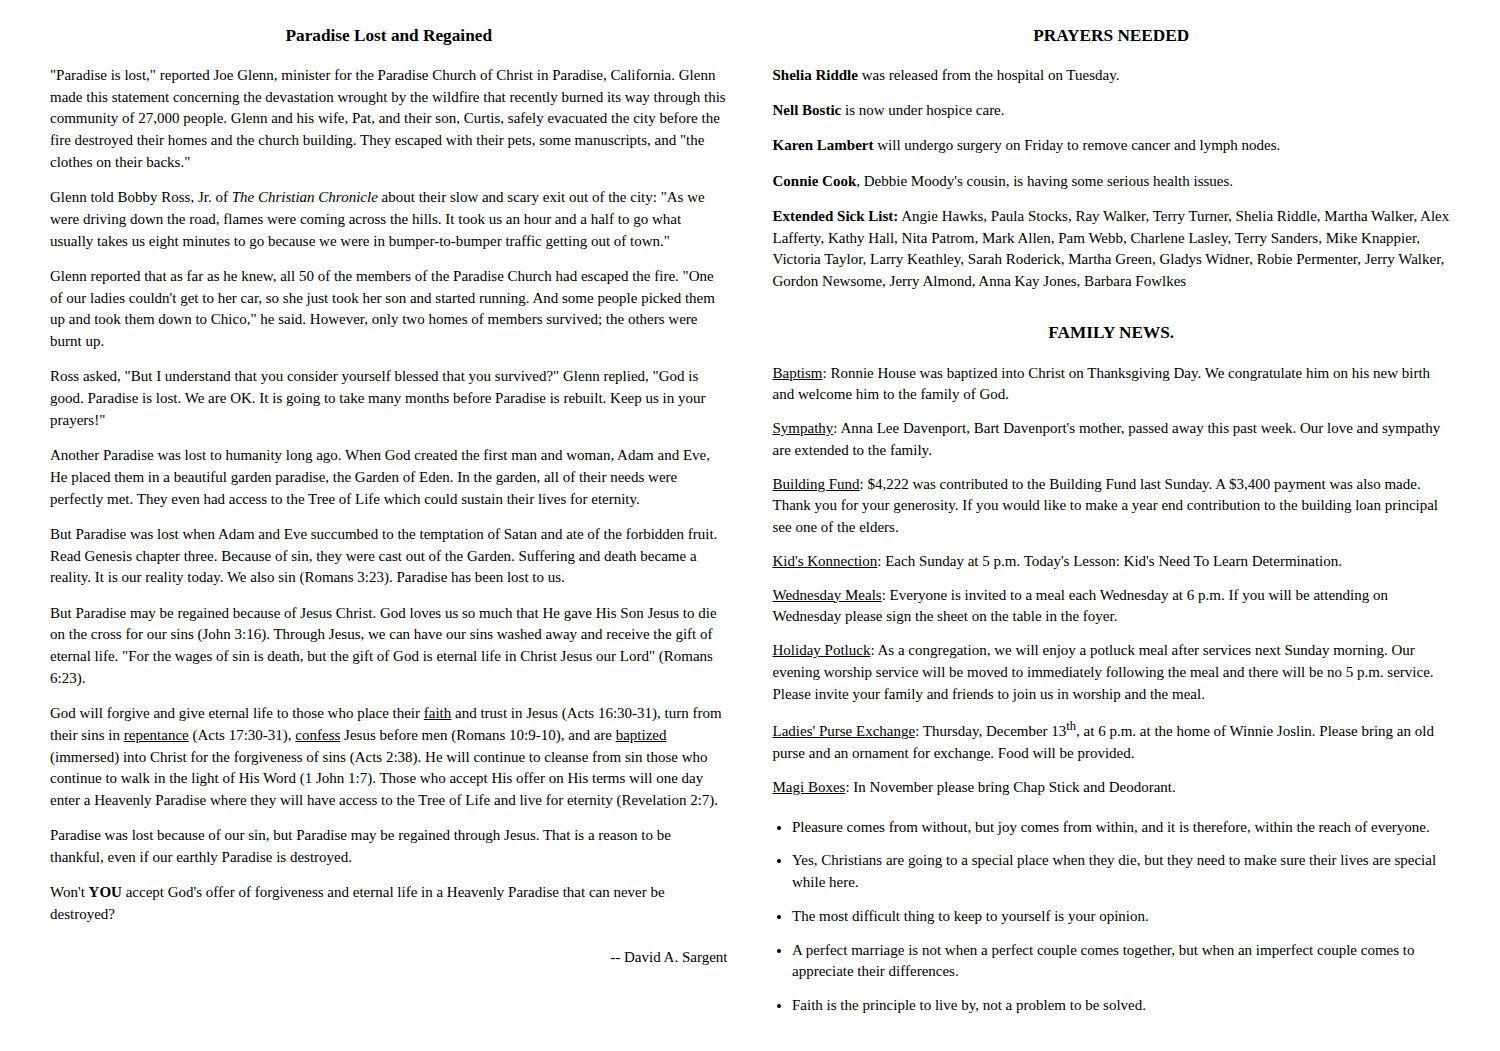Paradise Lost and Regained
"Paradise is lost," reported Joe Glenn, minister for the Paradise Church of Christ in Paradise, California. Glenn made this statement concerning the devastation wrought by the wildfire that recently burned its way through this community of 27,000 people. Glenn and his wife, Pat, and their son, Curtis, safely evacuated the city before the fire destroyed their homes and the church building. They escaped with their pets, some manuscripts, and "the clothes on their backs."
Glenn told Bobby Ross, Jr. of The Christian Chronicle about their slow and scary exit out of the city: "As we were driving down the road, flames were coming across the hills. It took us an hour and a half to go what usually takes us eight minutes to go because we were in bumper-to-bumper traffic getting out of town."
Glenn reported that as far as he knew, all 50 of the members of the Paradise Church had escaped the fire. "One of our ladies couldn't get to her car, so she just took her son and started running. And some people picked them up and took them down to Chico," he said. However, only two homes of members survived; the others were burnt up.
Ross asked, "But I understand that you consider yourself blessed that you survived?" Glenn replied, "God is good. Paradise is lost. We are OK. It is going to take many months before Paradise is rebuilt. Keep us in your prayers!"
Another Paradise was lost to humanity long ago. When God created the first man and woman, Adam and Eve, He placed them in a beautiful garden paradise, the Garden of Eden. In the garden, all of their needs were perfectly met. They even had access to the Tree of Life which could sustain their lives for eternity.
But Paradise was lost when Adam and Eve succumbed to the temptation of Satan and ate of the forbidden fruit. Read Genesis chapter three. Because of sin, they were cast out of the Garden. Suffering and death became a reality. It is our reality today. We also sin (Romans 3:23). Paradise has been lost to us.
But Paradise may be regained because of Jesus Christ. God loves us so much that He gave His Son Jesus to die on the cross for our sins (John 3:16). Through Jesus, we can have our sins washed away and receive the gift of eternal life. "For the wages of sin is death, but the gift of God is eternal life in Christ Jesus our Lord" (Romans 6:23).
God will forgive and give eternal life to those who place their faith and trust in Jesus (Acts 16:30-31), turn from their sins in repentance (Acts 17:30-31), confess Jesus before men (Romans 10:9-10), and are baptized (immersed) into Christ for the forgiveness of sins (Acts 2:38). He will continue to cleanse from sin those who continue to walk in the light of His Word (1 John 1:7). Those who accept His offer on His terms will one day enter a Heavenly Paradise where they will have access to the Tree of Life and live for eternity (Revelation 2:7).
Paradise was lost because of our sin, but Paradise may be regained through Jesus. That is a reason to be thankful, even if our earthly Paradise is destroyed.
Won't YOU accept God's offer of forgiveness and eternal life in a Heavenly Paradise that can never be destroyed?
-- David A. Sargent
PRAYERS NEEDED
Shelia Riddle was released from the hospital on Tuesday.
Nell Bostic is now under hospice care.
Karen Lambert will undergo surgery on Friday to remove cancer and lymph nodes.
Connie Cook, Debbie Moody's cousin, is having some serious health issues.
Extended Sick List: Angie Hawks, Paula Stocks, Ray Walker, Terry Turner, Shelia Riddle, Martha Walker, Alex Lafferty, Kathy Hall, Nita Patrom, Mark Allen, Pam Webb, Charlene Lasley, Terry Sanders, Mike Knappier, Victoria Taylor, Larry Keathley, Sarah Roderick, Martha Green, Gladys Widner, Robie Permenter, Jerry Walker, Gordon Newsome, Jerry Almond, Anna Kay Jones, Barbara Fowlkes
FAMILY NEWS.
Baptism: Ronnie House was baptized into Christ on Thanksgiving Day. We congratulate him on his new birth and welcome him to the family of God.
Sympathy: Anna Lee Davenport, Bart Davenport's mother, passed away this past week. Our love and sympathy are extended to the family.
Building Fund: $4,222 was contributed to the Building Fund last Sunday. A $3,400 payment was also made. Thank you for your generosity. If you would like to make a year end contribution to the building loan principal see one of the elders.
Kid's Konnection: Each Sunday at 5 p.m. Today's Lesson: Kid's Need To Learn Determination.
Wednesday Meals: Everyone is invited to a meal each Wednesday at 6 p.m. If you will be attending on Wednesday please sign the sheet on the table in the foyer.
Holiday Potluck: As a congregation, we will enjoy a potluck meal after services next Sunday morning. Our evening worship service will be moved to immediately following the meal and there will be no 5 p.m. service. Please invite your family and friends to join us in worship and the meal.
Ladies' Purse Exchange: Thursday, December 13th, at 6 p.m. at the home of Winnie Joslin. Please bring an old purse and an ornament for exchange. Food will be provided.
Magi Boxes: In November please bring Chap Stick and Deodorant.
Pleasure comes from without, but joy comes from within, and it is therefore, within the reach of everyone.
Yes, Christians are going to a special place when they die, but they need to make sure their lives are special while here.
The most difficult thing to keep to yourself is your opinion.
A perfect marriage is not when a perfect couple comes together, but when an imperfect couple comes to appreciate their differences.
Faith is the principle to live by, not a problem to be solved.